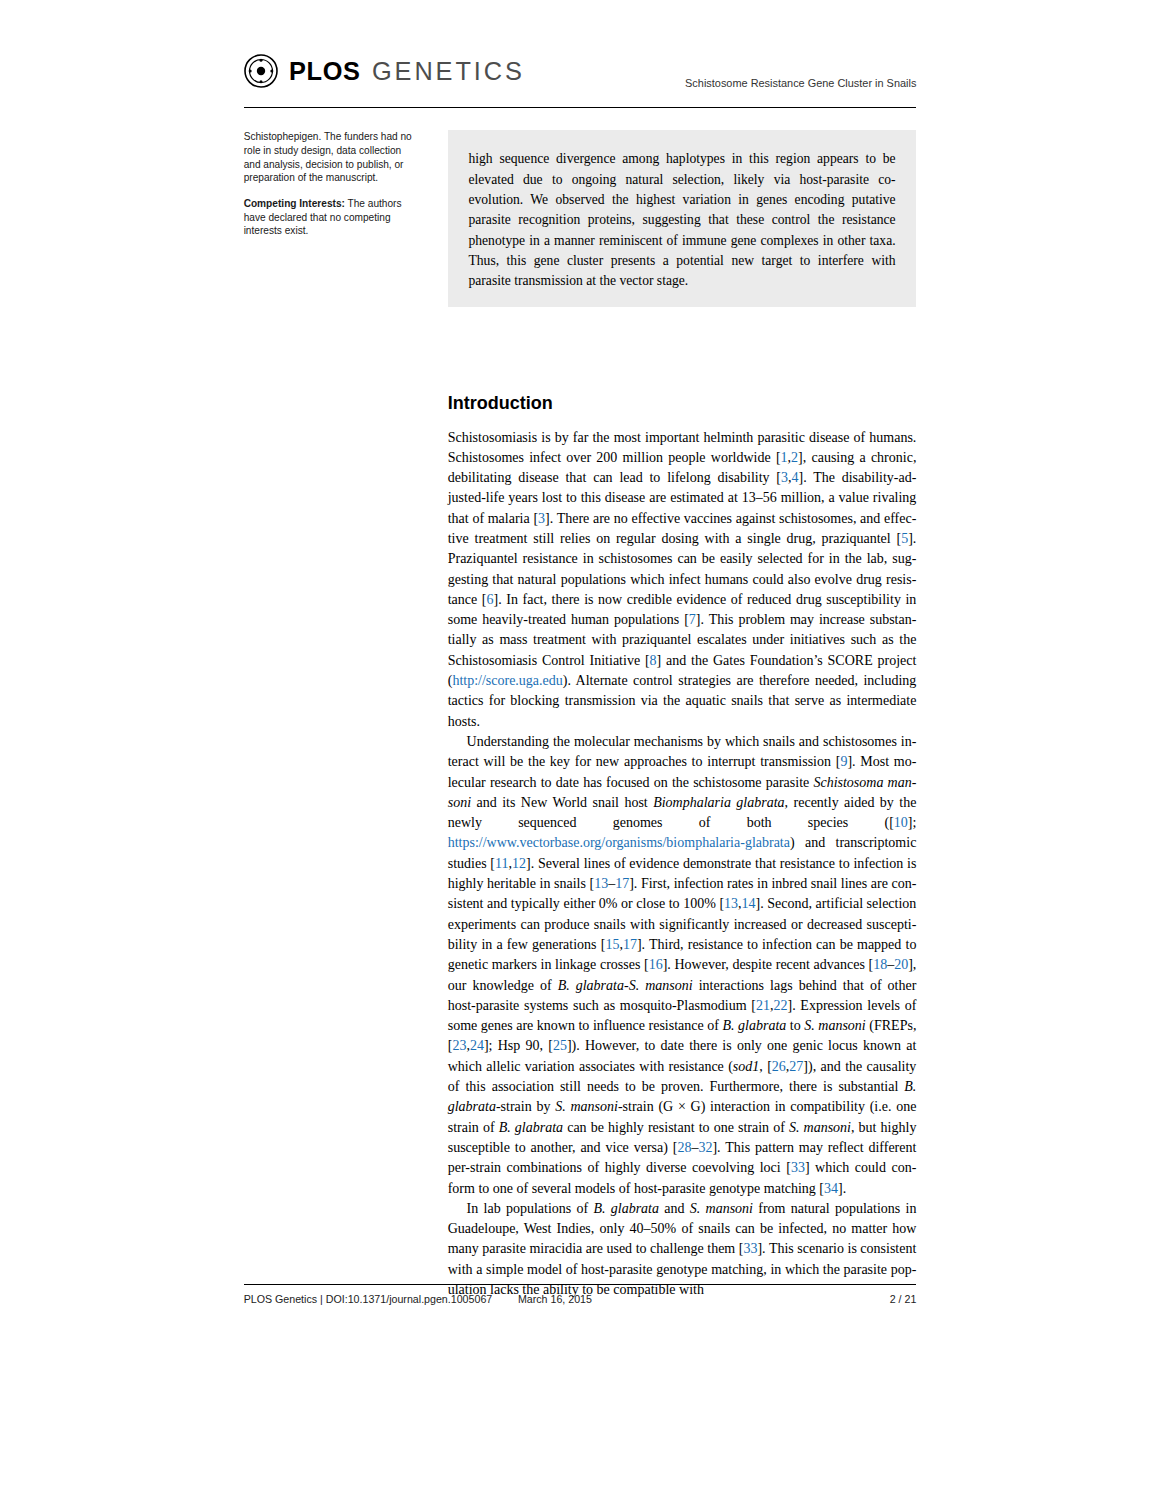PLOS GENETICS
Schistosome Resistance Gene Cluster in Snails
Schistophepigen. The funders had no role in study design, data collection and analysis, decision to publish, or preparation of the manuscript.
Competing Interests: The authors have declared that no competing interests exist.
high sequence divergence among haplotypes in this region appears to be elevated due to ongoing natural selection, likely via host-parasite co-evolution. We observed the highest variation in genes encoding putative parasite recognition proteins, suggesting that these control the resistance phenotype in a manner reminiscent of immune gene complexes in other taxa. Thus, this gene cluster presents a potential new target to interfere with parasite transmission at the vector stage.
Introduction
Schistosomiasis is by far the most important helminth parasitic disease of humans. Schistosomes infect over 200 million people worldwide [1,2], causing a chronic, debilitating disease that can lead to lifelong disability [3,4]. The disability-adjusted-life years lost to this disease are estimated at 13–56 million, a value rivaling that of malaria [3]. There are no effective vaccines against schistosomes, and effective treatment still relies on regular dosing with a single drug, praziquantel [5]. Praziquantel resistance in schistosomes can be easily selected for in the lab, suggesting that natural populations which infect humans could also evolve drug resistance [6]. In fact, there is now credible evidence of reduced drug susceptibility in some heavily-treated human populations [7]. This problem may increase substantially as mass treatment with praziquantel escalates under initiatives such as the Schistosomiasis Control Initiative [8] and the Gates Foundation’s SCORE project (http://score.uga.edu). Alternate control strategies are therefore needed, including tactics for blocking transmission via the aquatic snails that serve as intermediate hosts.
Understanding the molecular mechanisms by which snails and schistosomes interact will be the key for new approaches to interrupt transmission [9]. Most molecular research to date has focused on the schistosome parasite Schistosoma mansoni and its New World snail host Biomphalaria glabrata, recently aided by the newly sequenced genomes of both species ([10]; https://www.vectorbase.org/organisms/biomphalaria-glabrata) and transcriptomic studies [11,12]. Several lines of evidence demonstrate that resistance to infection is highly heritable in snails [13–17]. First, infection rates in inbred snail lines are consistent and typically either 0% or close to 100% [13,14]. Second, artificial selection experiments can produce snails with significantly increased or decreased susceptibility in a few generations [15,17]. Third, resistance to infection can be mapped to genetic markers in linkage crosses [16]. However, despite recent advances [18–20], our knowledge of B. glabrata-S. mansoni interactions lags behind that of other host-parasite systems such as mosquito-Plasmodium [21,22]. Expression levels of some genes are known to influence resistance of B. glabrata to S. mansoni (FREPs, [23,24]; Hsp 90, [25]). However, to date there is only one genic locus known at which allelic variation associates with resistance (sod1, [26,27]), and the causality of this association still needs to be proven. Furthermore, there is substantial B. glabrata-strain by S. mansoni-strain (G × G) interaction in compatibility (i.e. one strain of B. glabrata can be highly resistant to one strain of S. mansoni, but highly susceptible to another, and vice versa) [28–32]. This pattern may reflect different per-strain combinations of highly diverse coevolving loci [33] which could conform to one of several models of host-parasite genotype matching [34].
In lab populations of B. glabrata and S. mansoni from natural populations in Guadeloupe, West Indies, only 40–50% of snails can be infected, no matter how many parasite miracidia are used to challenge them [33]. This scenario is consistent with a simple model of host-parasite genotype matching, in which the parasite population lacks the ability to be compatible with
PLOS Genetics | DOI:10.1371/journal.pgen.1005067 March 16, 2015
2 / 21